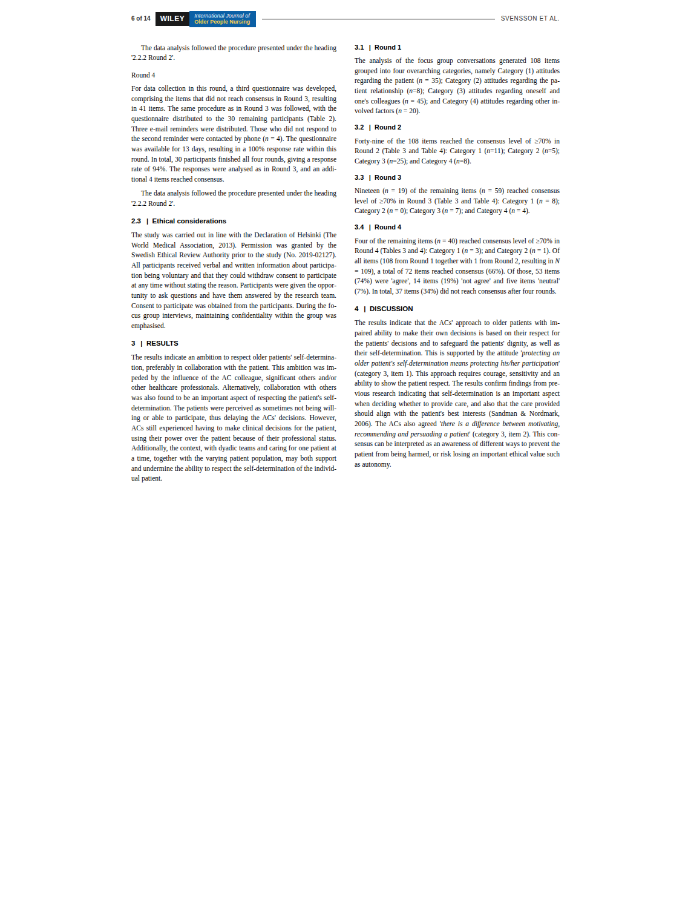6 of 14
WILEY
International Journal of Older People Nursing
SVENSSON ET AL.
The data analysis followed the procedure presented under the heading '2.2.2 Round 2'.
Round 4
For data collection in this round, a third questionnaire was developed, comprising the items that did not reach consensus in Round 3, resulting in 41 items. The same procedure as in Round 3 was followed, with the questionnaire distributed to the 30 remaining participants (Table 2). Three e-mail reminders were distributed. Those who did not respond to the second reminder were contacted by phone (n = 4). The questionnaire was available for 13 days, resulting in a 100% response rate within this round. In total, 30 participants finished all four rounds, giving a response rate of 94%. The responses were analysed as in Round 3, and an additional 4 items reached consensus.
The data analysis followed the procedure presented under the heading '2.2.2 Round 2'.
2.3 | Ethical considerations
The study was carried out in line with the Declaration of Helsinki (The World Medical Association, 2013). Permission was granted by the Swedish Ethical Review Authority prior to the study (No. 2019-02127). All participants received verbal and written information about participation being voluntary and that they could withdraw consent to participate at any time without stating the reason. Participants were given the opportunity to ask questions and have them answered by the research team. Consent to participate was obtained from the participants. During the focus group interviews, maintaining confidentiality within the group was emphasised.
3 | RESULTS
The results indicate an ambition to respect older patients' self-determination, preferably in collaboration with the patient. This ambition was impeded by the influence of the AC colleague, significant others and/or other healthcare professionals. Alternatively, collaboration with others was also found to be an important aspect of respecting the patient's self-determination. The patients were perceived as sometimes not being willing or able to participate, thus delaying the ACs' decisions. However, ACs still experienced having to make clinical decisions for the patient, using their power over the patient because of their professional status. Additionally, the context, with dyadic teams and caring for one patient at a time, together with the varying patient population, may both support and undermine the ability to respect the self-determination of the individual patient.
3.1 | Round 1
The analysis of the focus group conversations generated 108 items grouped into four overarching categories, namely Category (1) attitudes regarding the patient (n = 35); Category (2) attitudes regarding the patient relationship (n=8); Category (3) attitudes regarding oneself and one's colleagues (n = 45); and Category (4) attitudes regarding other involved factors (n = 20).
3.2 | Round 2
Forty-nine of the 108 items reached the consensus level of ≥70% in Round 2 (Table 3 and Table 4): Category 1 (n=11); Category 2 (n=5); Category 3 (n=25); and Category 4 (n=8).
3.3 | Round 3
Nineteen (n = 19) of the remaining items (n = 59) reached consensus level of ≥70% in Round 3 (Table 3 and Table 4): Category 1 (n = 8); Category 2 (n = 0); Category 3 (n = 7); and Category 4 (n = 4).
3.4 | Round 4
Four of the remaining items (n = 40) reached consensus level of ≥70% in Round 4 (Tables 3 and 4): Category 1 (n = 3); and Category 2 (n = 1). Of all items (108 from Round 1 together with 1 from Round 2, resulting in N = 109), a total of 72 items reached consensus (66%). Of those, 53 items (74%) were 'agree', 14 items (19%) 'not agree' and five items 'neutral' (7%). In total, 37 items (34%) did not reach consensus after four rounds.
4 | DISCUSSION
The results indicate that the ACs' approach to older patients with impaired ability to make their own decisions is based on their respect for the patients' decisions and to safeguard the patients' dignity, as well as their self-determination. This is supported by the attitude 'protecting an older patient's self-determination means protecting his/her participation' (category 3, item 1). This approach requires courage, sensitivity and an ability to show the patient respect. The results confirm findings from previous research indicating that self-determination is an important aspect when deciding whether to provide care, and also that the care provided should align with the patient's best interests (Sandman & Nordmark, 2006). The ACs also agreed 'there is a difference between motivating, recommending and persuading a patient' (category 3, item 2). This consensus can be interpreted as an awareness of different ways to prevent the patient from being harmed, or risk losing an important ethical value such as autonomy.